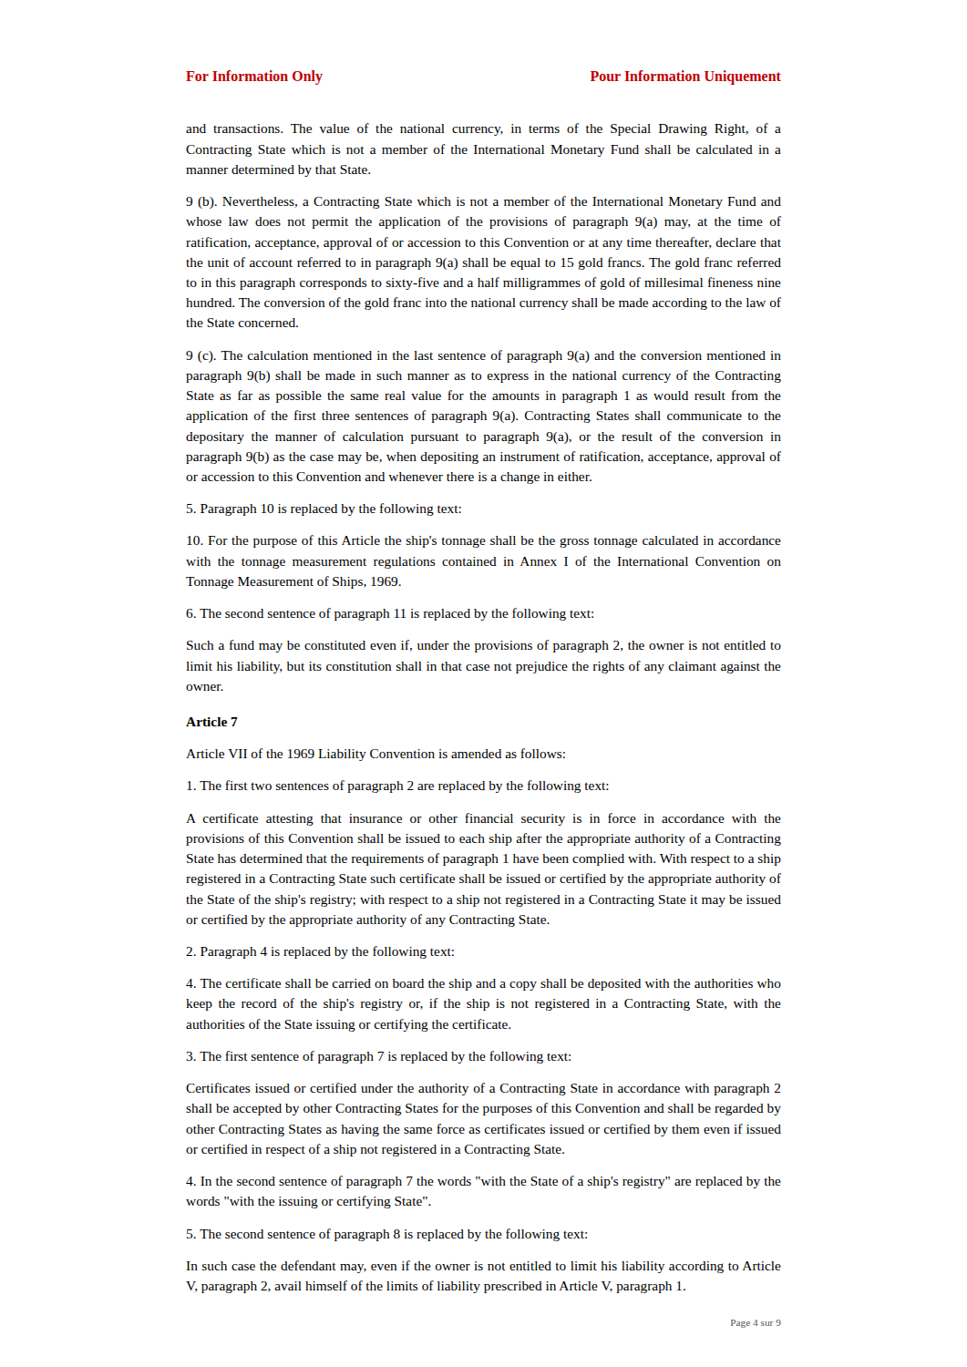For Information Only Pour Information Uniquement
and transactions. The value of the national currency, in terms of the Special Drawing Right, of a Contracting State which is not a member of the International Monetary Fund shall be calculated in a manner determined by that State.
9 (b). Nevertheless, a Contracting State which is not a member of the International Monetary Fund and whose law does not permit the application of the provisions of paragraph 9(a) may, at the time of ratification, acceptance, approval of or accession to this Convention or at any time thereafter, declare that the unit of account referred to in paragraph 9(a) shall be equal to 15 gold francs. The gold franc referred to in this paragraph corresponds to sixty-five and a half milligrammes of gold of millesimal fineness nine hundred. The conversion of the gold franc into the national currency shall be made according to the law of the State concerned.
9 (c). The calculation mentioned in the last sentence of paragraph 9(a) and the conversion mentioned in paragraph 9(b) shall be made in such manner as to express in the national currency of the Contracting State as far as possible the same real value for the amounts in paragraph 1 as would result from the application of the first three sentences of paragraph 9(a). Contracting States shall communicate to the depositary the manner of calculation pursuant to paragraph 9(a), or the result of the conversion in paragraph 9(b) as the case may be, when depositing an instrument of ratification, acceptance, approval of or accession to this Convention and whenever there is a change in either.
5. Paragraph 10 is replaced by the following text:
10. For the purpose of this Article the ship's tonnage shall be the gross tonnage calculated in accordance with the tonnage measurement regulations contained in Annex I of the International Convention on Tonnage Measurement of Ships, 1969.
6. The second sentence of paragraph 11 is replaced by the following text:
Such a fund may be constituted even if, under the provisions of paragraph 2, the owner is not entitled to limit his liability, but its constitution shall in that case not prejudice the rights of any claimant against the owner.
Article 7
Article VII of the 1969 Liability Convention is amended as follows:
1. The first two sentences of paragraph 2 are replaced by the following text:
A certificate attesting that insurance or other financial security is in force in accordance with the provisions of this Convention shall be issued to each ship after the appropriate authority of a Contracting State has determined that the requirements of paragraph 1 have been complied with. With respect to a ship registered in a Contracting State such certificate shall be issued or certified by the appropriate authority of the State of the ship's registry; with respect to a ship not registered in a Contracting State it may be issued or certified by the appropriate authority of any Contracting State.
2. Paragraph 4 is replaced by the following text:
4. The certificate shall be carried on board the ship and a copy shall be deposited with the authorities who keep the record of the ship's registry or, if the ship is not registered in a Contracting State, with the authorities of the State issuing or certifying the certificate.
3. The first sentence of paragraph 7 is replaced by the following text:
Certificates issued or certified under the authority of a Contracting State in accordance with paragraph 2 shall be accepted by other Contracting States for the purposes of this Convention and shall be regarded by other Contracting States as having the same force as certificates issued or certified by them even if issued or certified in respect of a ship not registered in a Contracting State.
4. In the second sentence of paragraph 7 the words "with the State of a ship's registry" are replaced by the words "with the issuing or certifying State".
5. The second sentence of paragraph 8 is replaced by the following text:
In such case the defendant may, even if the owner is not entitled to limit his liability according to Article V, paragraph 2, avail himself of the limits of liability prescribed in Article V, paragraph 1.
Page 4 sur 9